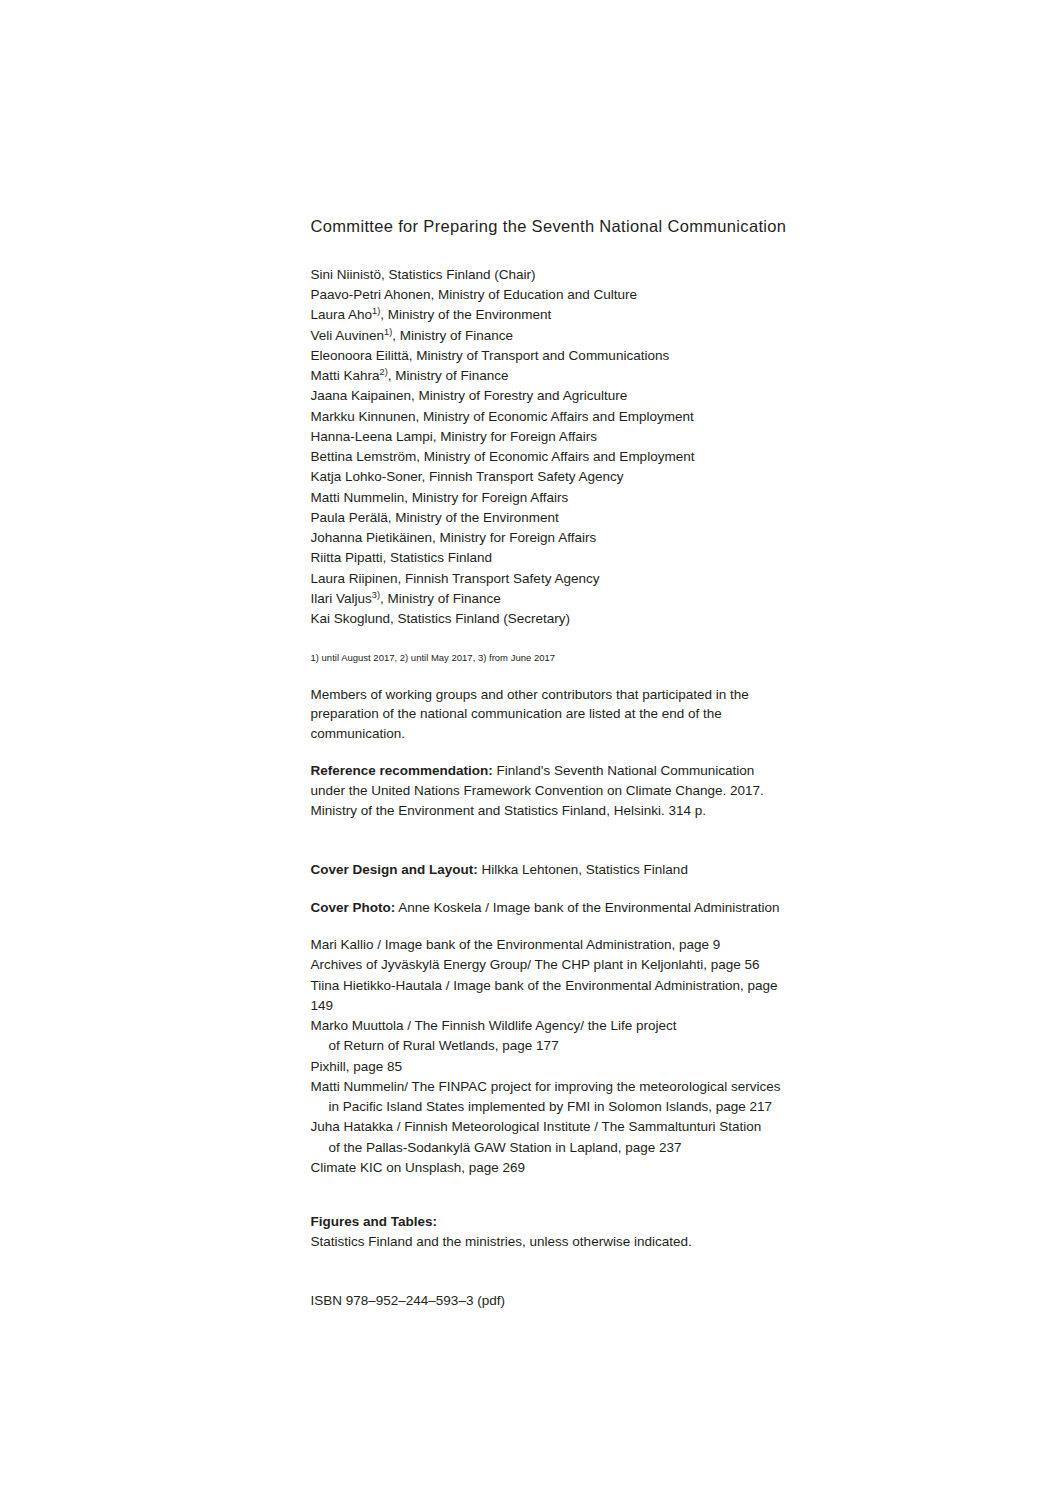Committee for Preparing the Seventh National Communication
Sini Niinistö, Statistics Finland (Chair)
Paavo-Petri Ahonen, Ministry of Education and Culture
Laura Aho1), Ministry of the Environment
Veli Auvinen1), Ministry of Finance
Eleonoora Eilittä, Ministry of Transport and Communications
Matti Kahra2), Ministry of Finance
Jaana Kaipainen, Ministry of Forestry and Agriculture
Markku Kinnunen, Ministry of Economic Affairs and Employment
Hanna-Leena Lampi, Ministry for Foreign Affairs
Bettina Lemström, Ministry of Economic Affairs and Employment
Katja Lohko-Soner, Finnish Transport Safety Agency
Matti Nummelin, Ministry for Foreign Affairs
Paula Perälä, Ministry of the Environment
Johanna Pietikäinen, Ministry for Foreign Affairs
Riitta Pipatti, Statistics Finland
Laura Riipinen, Finnish Transport Safety Agency
Ilari Valjus3), Ministry of Finance
Kai Skoglund, Statistics Finland (Secretary)
1) until August 2017, 2) until May 2017, 3) from June 2017
Members of working groups and other contributors that participated in the preparation of the national communication are listed at the end of the communication.
Reference recommendation: Finland's Seventh National Communication under the United Nations Framework Convention on Climate Change. 2017. Ministry of the Environment and Statistics Finland, Helsinki. 314 p.
Cover Design and Layout: Hilkka Lehtonen, Statistics Finland
Cover Photo: Anne Koskela / Image bank of the Environmental Administration
Mari Kallio / Image bank of the Environmental Administration, page 9
Archives of Jyväskylä Energy Group/ The CHP plant in Keljonlahti, page 56
Tiina Hietikko-Hautala / Image bank of the Environmental Administration, page 149
Marko Muuttola / The Finnish Wildlife Agency/ the Life project
of Return of Rural Wetlands, page 177
Pixhill, page 85
Matti Nummelin/ The FINPAC project for improving the meteorological services
in Pacific Island States implemented by FMI in Solomon Islands, page 217
Juha Hatakka / Finnish Meteorological Institute / The Sammaltunturi Station
of the Pallas-Sodankylä GAW Station in Lapland, page 237
Climate KIC on Unsplash, page 269
Figures and Tables:
Statistics Finland and the ministries, unless otherwise indicated.
ISBN 978–952–244–593–3 (pdf)